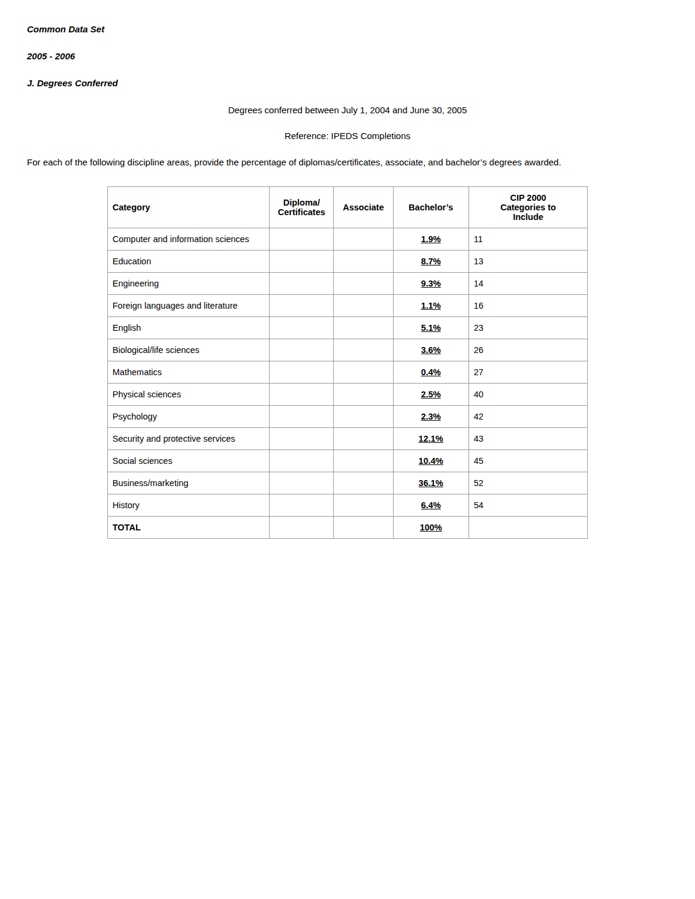Common Data Set
2005 - 2006
J. Degrees Conferred
Degrees conferred between July 1, 2004 and June 30, 2005
Reference: IPEDS Completions
For each of the following discipline areas, provide the percentage of diplomas/certificates, associate, and bachelor’s degrees awarded.
| Category | Diploma/ Certificates | Associate | Bachelor’s | CIP 2000 Categories to Include |
| --- | --- | --- | --- | --- |
| Computer and information sciences | | | 1.9% | 11 |
| Education | | | 8.7% | 13 |
| Engineering | | | 9.3% | 14 |
| Foreign languages and literature | | | 1.1% | 16 |
| English | | | 5.1% | 23 |
| Biological/life sciences | | | 3.6% | 26 |
| Mathematics | | | 0.4% | 27 |
| Physical sciences | | | 2.5% | 40 |
| Psychology | | | 2.3% | 42 |
| Security and protective services | | | 12.1% | 43 |
| Social sciences | | | 10.4% | 45 |
| Business/marketing | | | 36.1% | 52 |
| History | | | 6.4% | 54 |
| TOTAL | | | 100% | |